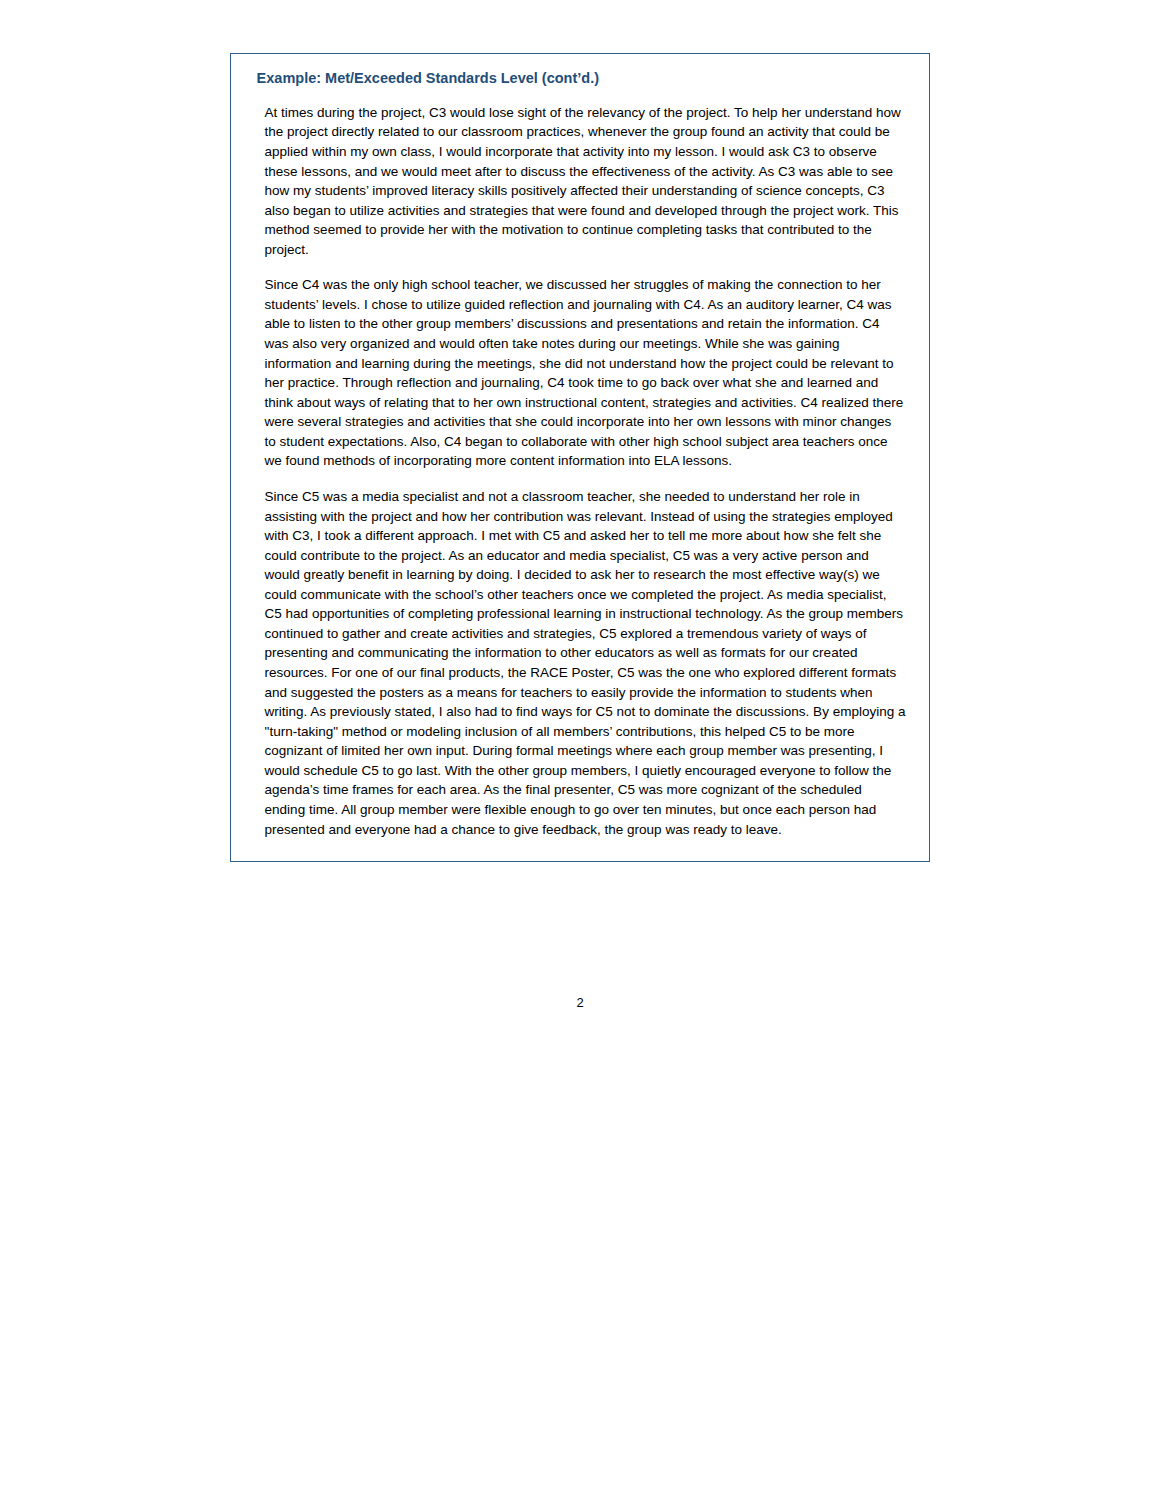Example: Met/Exceeded Standards Level (cont’d.)
At times during the project, C3 would lose sight of the relevancy of the project. To help her understand how the project directly related to our classroom practices, whenever the group found an activity that could be applied within my own class, I would incorporate that activity into my lesson. I would ask C3 to observe these lessons, and we would meet after to discuss the effectiveness of the activity. As C3 was able to see how my students’ improved literacy skills positively affected their understanding of science concepts, C3 also began to utilize activities and strategies that were found and developed through the project work. This method seemed to provide her with the motivation to continue completing tasks that contributed to the project.
Since C4 was the only high school teacher, we discussed her struggles of making the connection to her students’ levels. I chose to utilize guided reflection and journaling with C4. As an auditory learner, C4 was able to listen to the other group members’ discussions and presentations and retain the information. C4 was also very organized and would often take notes during our meetings. While she was gaining information and learning during the meetings, she did not understand how the project could be relevant to her practice. Through reflection and journaling, C4 took time to go back over what she and learned and think about ways of relating that to her own instructional content, strategies and activities. C4 realized there were several strategies and activities that she could incorporate into her own lessons with minor changes to student expectations. Also, C4 began to collaborate with other high school subject area teachers once we found methods of incorporating more content information into ELA lessons.
Since C5 was a media specialist and not a classroom teacher, she needed to understand her role in assisting with the project and how her contribution was relevant. Instead of using the strategies employed with C3, I took a different approach. I met with C5 and asked her to tell me more about how she felt she could contribute to the project. As an educator and media specialist, C5 was a very active person and would greatly benefit in learning by doing. I decided to ask her to research the most effective way(s) we could communicate with the school’s other teachers once we completed the project. As media specialist, C5 had opportunities of completing professional learning in instructional technology. As the group members continued to gather and create activities and strategies, C5 explored a tremendous variety of ways of presenting and communicating the information to other educators as well as formats for our created resources. For one of our final products, the RACE Poster, C5 was the one who explored different formats and suggested the posters as a means for teachers to easily provide the information to students when writing. As previously stated, I also had to find ways for C5 not to dominate the discussions. By employing a "turn-taking" method or modeling inclusion of all members’ contributions, this helped C5 to be more cognizant of limited her own input. During formal meetings where each group member was presenting, I would schedule C5 to go last. With the other group members, I quietly encouraged everyone to follow the agenda’s time frames for each area. As the final presenter, C5 was more cognizant of the scheduled ending time. All group member were flexible enough to go over ten minutes, but once each person had presented and everyone had a chance to give feedback, the group was ready to leave.
2